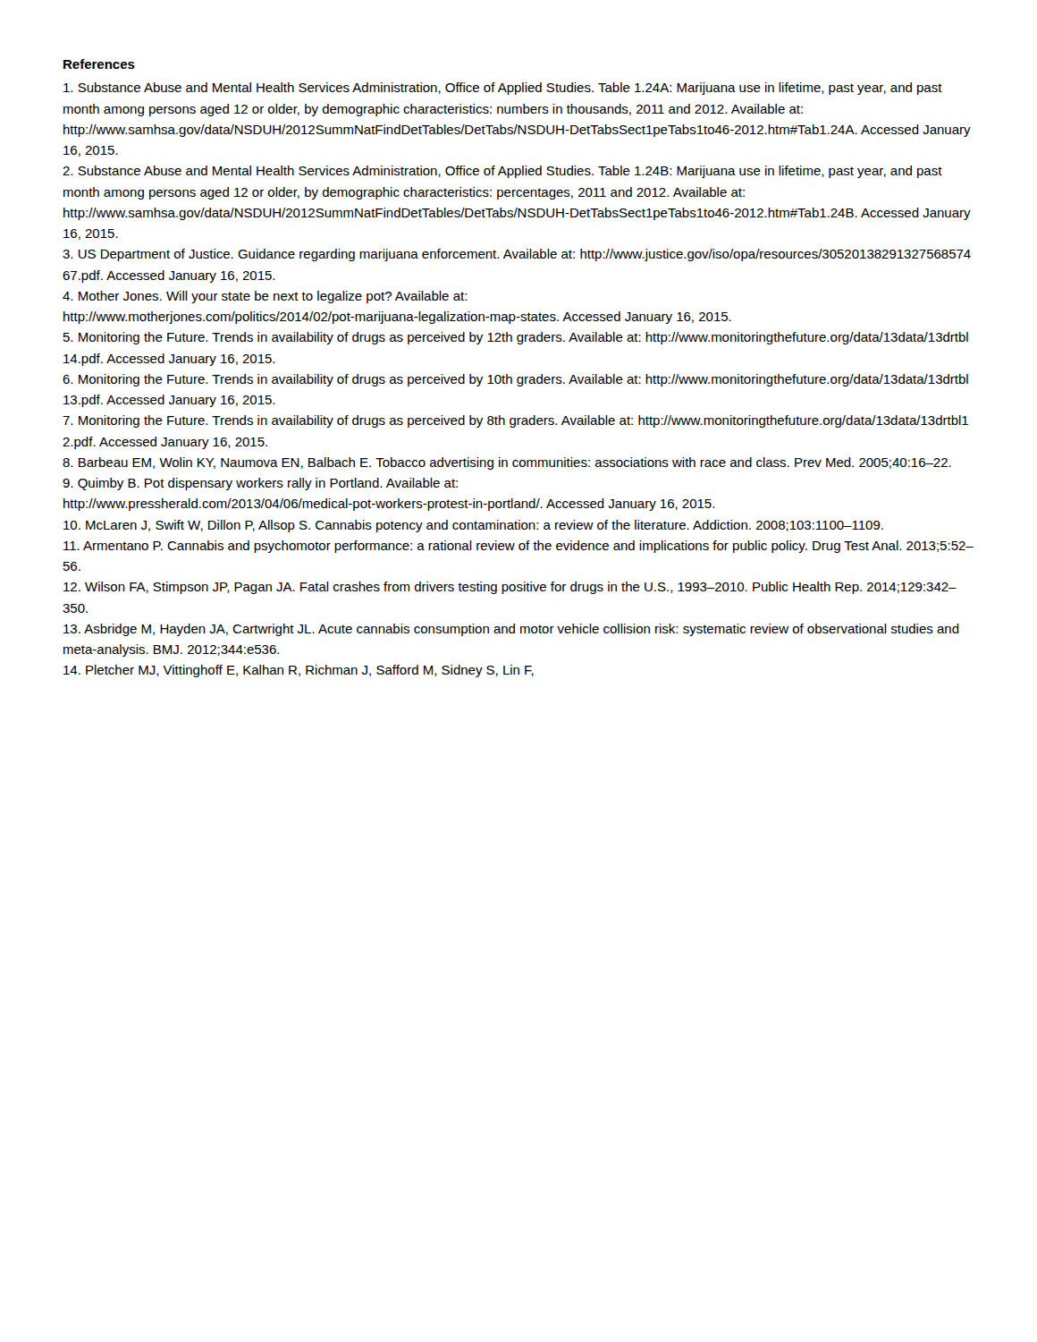References
1. Substance Abuse and Mental Health Services Administration, Office of Applied Studies. Table 1.24A: Marijuana use in lifetime, past year, and past month among persons aged 12 or older, by demographic characteristics: numbers in thousands, 2011 and 2012. Available at:
http://www.samhsa.gov/data/NSDUH/2012SummNatFindDetTables/DetTabs/NSDUH-DetTabsSect1peTabs1to46-2012.htm#Tab1.24A. Accessed January 16, 2015.
2. Substance Abuse and Mental Health Services Administration, Office of Applied Studies. Table 1.24B: Marijuana use in lifetime, past year, and past month among persons aged 12 or older, by demographic characteristics: percentages, 2011 and 2012. Available at:
http://www.samhsa.gov/data/NSDUH/2012SummNatFindDetTables/DetTabs/NSDUH-DetTabsSect1peTabs1to46-2012.htm#Tab1.24B. Accessed January 16, 2015.
3. US Department of Justice. Guidance regarding marijuana enforcement. Available at: http://www.justice.gov/iso/opa/resources/3052013829132756857467.pdf. Accessed January 16, 2015.
4. Mother Jones. Will your state be next to legalize pot? Available at:
http://www.motherjones.com/politics/2014/02/pot-marijuana-legalization-map-states. Accessed January 16, 2015.
5. Monitoring the Future. Trends in availability of drugs as perceived by 12th graders. Available at: http://www.monitoringthefuture.org/data/13data/13drtbl14.pdf. Accessed January 16, 2015.
6. Monitoring the Future. Trends in availability of drugs as perceived by 10th graders. Available at: http://www.monitoringthefuture.org/data/13data/13drtbl13.pdf. Accessed January 16, 2015.
7. Monitoring the Future. Trends in availability of drugs as perceived by 8th graders. Available at: http://www.monitoringthefuture.org/data/13data/13drtbl12.pdf. Accessed January 16, 2015.
8. Barbeau EM, Wolin KY, Naumova EN, Balbach E. Tobacco advertising in communities: associations with race and class. Prev Med. 2005;40:16–22.
9. Quimby B. Pot dispensary workers rally in Portland. Available at:
http://www.pressherald.com/2013/04/06/medical-pot-workers-protest-in-portland/. Accessed January 16, 2015.
10. McLaren J, Swift W, Dillon P, Allsop S. Cannabis potency and contamination: a review of the literature. Addiction. 2008;103:1100–1109.
11. Armentano P. Cannabis and psychomotor performance: a rational review of the evidence and implications for public policy. Drug Test Anal. 2013;5:52–56.
12. Wilson FA, Stimpson JP, Pagan JA. Fatal crashes from drivers testing positive for drugs in the U.S., 1993–2010. Public Health Rep. 2014;129:342–350.
13. Asbridge M, Hayden JA, Cartwright JL. Acute cannabis consumption and motor vehicle collision risk: systematic review of observational studies and meta-analysis. BMJ. 2012;344:e536.
14. Pletcher MJ, Vittinghoff E, Kalhan R, Richman J, Safford M, Sidney S, Lin F,